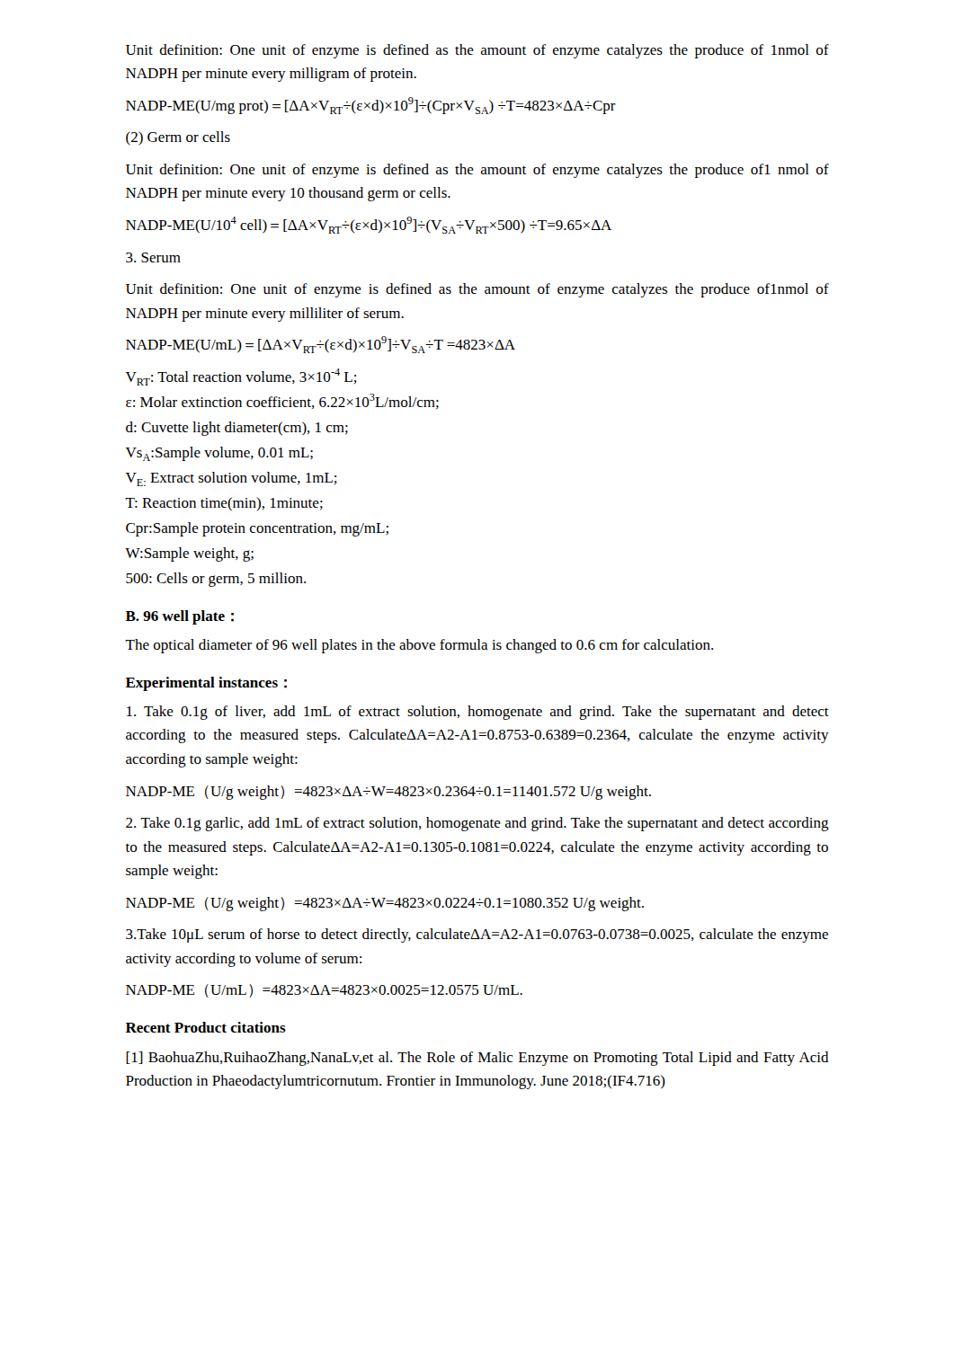Unit definition: One unit of enzyme is defined as the amount of enzyme catalyzes the produce of 1nmol of NADPH per minute every milligram of protein.
NADP-ME(U/mg prot)＝[ΔA×VRT÷(ε×d)×109]÷(Cpr×VSA) ÷T=4823×ΔA÷Cpr
(2) Germ or cells
Unit definition: One unit of enzyme is defined as the amount of enzyme catalyzes the produce of1 nmol of NADPH per minute every 10 thousand germ or cells.
NADP-ME(U/104 cell)＝[ΔA×VRT÷(ε×d)×109]÷(VSA÷VRT×500) ÷T=9.65×ΔA
3. Serum
Unit definition: One unit of enzyme is defined as the amount of enzyme catalyzes the produce of1nmol of NADPH per minute every milliliter of serum.
NADP-ME(U/mL)＝[ΔA×VRT÷(ε×d)×109]÷VSA÷T =4823×ΔA
VRT: Total reaction volume, 3×10-4 L;
ε: Molar extinction coefficient, 6.22×103L/mol/cm;
d: Cuvette light diameter(cm), 1 cm;
VsA:Sample volume, 0.01 mL;
VE: Extract solution volume, 1mL;
T: Reaction time(min), 1minute;
Cpr:Sample protein concentration, mg/mL;
W:Sample weight, g;
500: Cells or germ, 5 million.
B. 96 well plate：
The optical diameter of 96 well plates in the above formula is changed to 0.6 cm for calculation.
Experimental instances：
1. Take 0.1g of liver, add 1mL of extract solution, homogenate and grind. Take the supernatant and detect according to the measured steps. CalculateΔA=A2-A1=0.8753-0.6389=0.2364, calculate the enzyme activity according to sample weight:
NADP-ME（U/g weight）=4823×ΔA÷W=4823×0.2364÷0.1=11401.572 U/g weight.
2. Take 0.1g garlic, add 1mL of extract solution, homogenate and grind. Take the supernatant and detect according to the measured steps. CalculateΔA=A2-A1=0.1305-0.1081=0.0224, calculate the enzyme activity according to sample weight:
NADP-ME（U/g weight）=4823×ΔA÷W=4823×0.0224÷0.1=1080.352 U/g weight.
3.Take 10μL serum of horse to detect directly, calculateΔA=A2-A1=0.0763-0.0738=0.0025, calculate the enzyme activity according to volume of serum:
NADP-ME（U/mL）=4823×ΔA=4823×0.0025=12.0575 U/mL.
Recent Product citations
[1] BaohuaZhu,RuihaoZhang,NanaLv,et al. The Role of Malic Enzyme on Promoting Total Lipid and Fatty Acid Production in Phaeodactylumtricornutum. Frontier in Immunology. June 2018;(IF4.716)